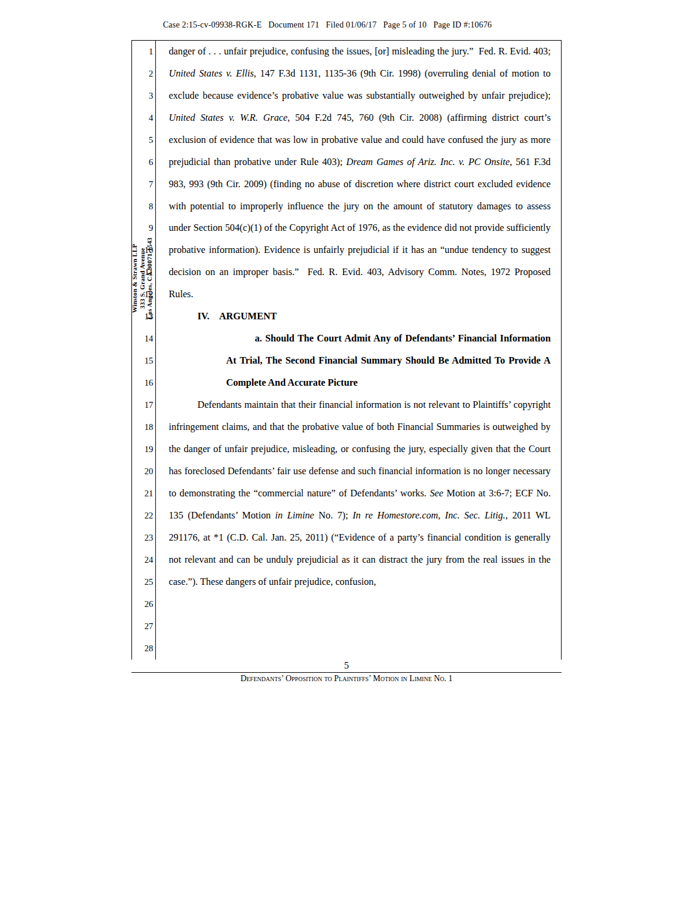Case 2:15-cv-09938-RGK-E Document 171 Filed 01/06/17 Page 5 of 10 Page ID #:10676
1
2
3
4
5
6
7
8
9
10
11
12
13
14
15
16
17
18
19
20
21
22
23
24
25
26
27
28
Winston & Strawn LLP
333 S. Grand Avenue
Los Angeles, CA 90071-1543
danger of . . . unfair prejudice, confusing the issues, [or] misleading the jury.” Fed. R. Evid. 403; United States v. Ellis, 147 F.3d 1131, 1135-36 (9th Cir. 1998) (overruling denial of motion to exclude because evidence’s probative value was substantially outweighed by unfair prejudice); United States v. W.R. Grace, 504 F.2d 745, 760 (9th Cir. 2008) (affirming district court’s exclusion of evidence that was low in probative value and could have confused the jury as more prejudicial than probative under Rule 403); Dream Games of Ariz. Inc. v. PC Onsite, 561 F.3d 983, 993 (9th Cir. 2009) (finding no abuse of discretion where district court excluded evidence with potential to improperly influence the jury on the amount of statutory damages to assess under Section 504(c)(1) of the Copyright Act of 1976, as the evidence did not provide sufficiently probative information). Evidence is unfairly prejudicial if it has an “undue tendency to suggest decision on an improper basis.” Fed. R. Evid. 403, Advisory Comm. Notes, 1972 Proposed Rules.
IV. ARGUMENT
a. Should The Court Admit Any of Defendants’ Financial Information At Trial, The Second Financial Summary Should Be Admitted To Provide A Complete And Accurate Picture
Defendants maintain that their financial information is not relevant to Plaintiffs’ copyright infringement claims, and that the probative value of both Financial Summaries is outweighed by the danger of unfair prejudice, misleading, or confusing the jury, especially given that the Court has foreclosed Defendants’ fair use defense and such financial information is no longer necessary to demonstrating the “commercial nature” of Defendants’ works. See Motion at 3:6-7; ECF No. 135 (Defendants’ Motion in Limine No. 7); In re Homestore.com, Inc. Sec. Litig., 2011 WL 291176, at *1 (C.D. Cal. Jan. 25, 2011) (“Evidence of a party’s financial condition is generally not relevant and can be unduly prejudicial as it can distract the jury from the real issues in the case.”). These dangers of unfair prejudice, confusion,
5
Defendants’ Opposition to Plaintiffs’ Motion in Limine No. 1